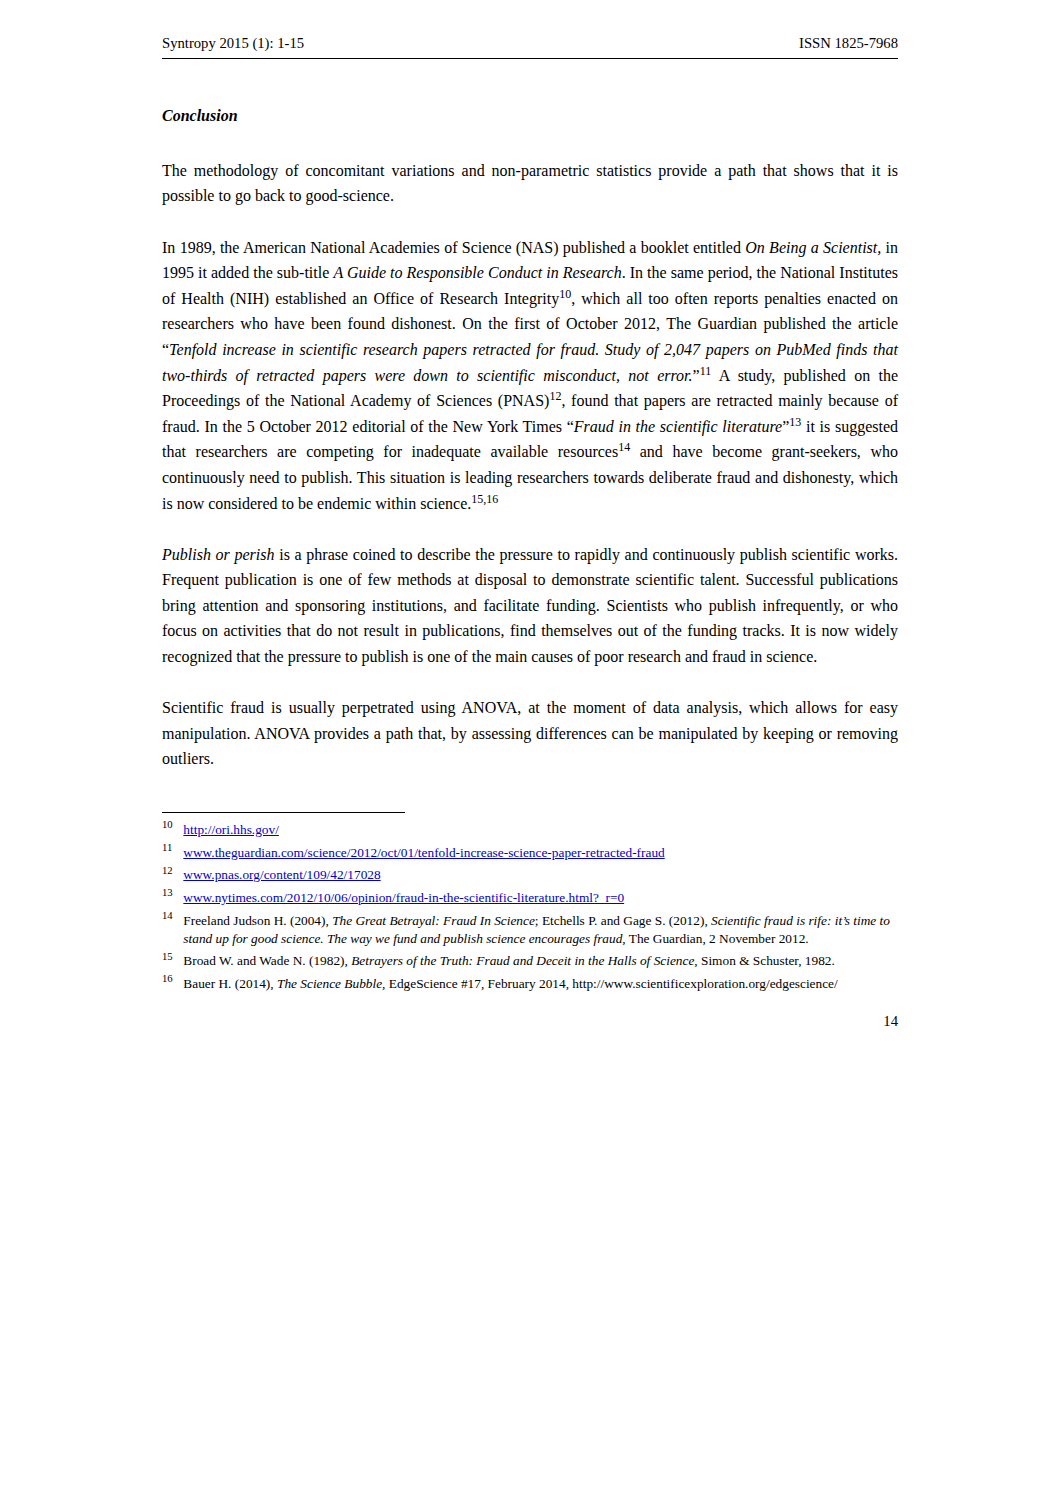Syntropy 2015 (1): 1-15 ISSN 1825-7968
Conclusion
The methodology of concomitant variations and non-parametric statistics provide a path that shows that it is possible to go back to good-science.
In 1989, the American National Academies of Science (NAS) published a booklet entitled On Being a Scientist, in 1995 it added the sub-title A Guide to Responsible Conduct in Research. In the same period, the National Institutes of Health (NIH) established an Office of Research Integrity10, which all too often reports penalties enacted on researchers who have been found dishonest. On the first of October 2012, The Guardian published the article “Tenfold increase in scientific research papers retracted for fraud. Study of 2,047 papers on PubMed finds that two-thirds of retracted papers were down to scientific misconduct, not error.”11 A study, published on the Proceedings of the National Academy of Sciences (PNAS)12, found that papers are retracted mainly because of fraud. In the 5 October 2012 editorial of the New York Times “Fraud in the scientific literature”13 it is suggested that researchers are competing for inadequate available resources14 and have become grant-seekers, who continuously need to publish. This situation is leading researchers towards deliberate fraud and dishonesty, which is now considered to be endemic within science.15,16
Publish or perish is a phrase coined to describe the pressure to rapidly and continuously publish scientific works. Frequent publication is one of few methods at disposal to demonstrate scientific talent. Successful publications bring attention and sponsoring institutions, and facilitate funding. Scientists who publish infrequently, or who focus on activities that do not result in publications, find themselves out of the funding tracks. It is now widely recognized that the pressure to publish is one of the main causes of poor research and fraud in science.
Scientific fraud is usually perpetrated using ANOVA, at the moment of data analysis, which allows for easy manipulation. ANOVA provides a path that, by assessing differences can be manipulated by keeping or removing outliers.
10 http://ori.hhs.gov/
11 www.theguardian.com/science/2012/oct/01/tenfold-increase-science-paper-retracted-fraud
12 www.pnas.org/content/109/42/17028
13 www.nytimes.com/2012/10/06/opinion/fraud-in-the-scientific-literature.html?_r=0
14 Freeland Judson H. (2004), The Great Betrayal: Fraud In Science; Etchells P. and Gage S. (2012), Scientific fraud is rife: it’s time to stand up for good science. The way we fund and publish science encourages fraud, The Guardian, 2 November 2012.
15 Broad W. and Wade N. (1982), Betrayers of the Truth: Fraud and Deceit in the Halls of Science, Simon & Schuster, 1982.
16 Bauer H. (2014), The Science Bubble, EdgeScience #17, February 2014, http://www.scientificexploration.org/edgescience/
14